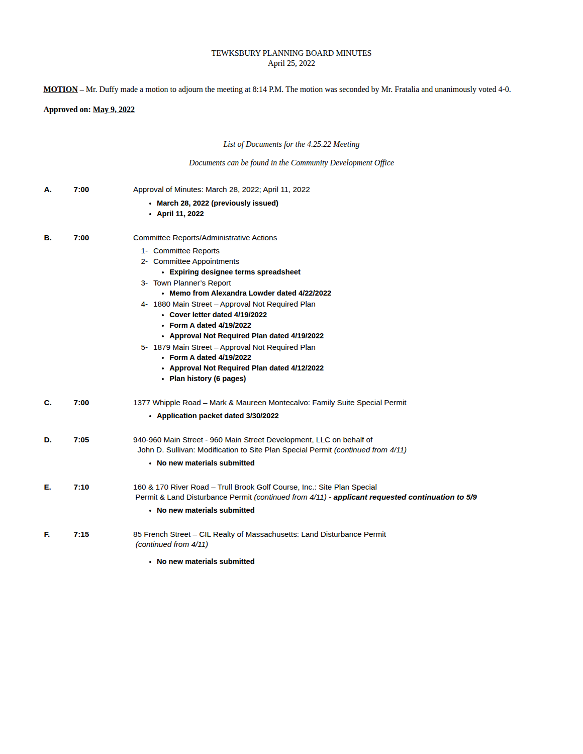TEWKSBURY PLANNING BOARD MINUTES
April 25, 2022
MOTION – Mr. Duffy made a motion to adjourn the meeting at 8:14 P.M. The motion was seconded by Mr. Fratalia and unanimously voted 4-0.
Approved on: May 9, 2022
List of Documents for the 4.25.22 Meeting
Documents can be found in the Community Development Office
| A. | 7:00 | Approval of Minutes: March 28, 2022; April 11, 2022 March 28, 2022 (previously issued) April 11, 2022 |
| B. | 7:00 | Committee Reports/Administrative Actions Committee Reports Committee Appointments Expiring designee terms spreadsheet Town Planner’s Report Memo from Alexandra Lowder dated 4/22/2022 1880 Main Street – Approval Not Required Plan Cover letter dated 4/19/2022 Form A dated 4/19/2022 Approval Not Required Plan dated 4/19/2022 1879 Main Street – Approval Not Required Plan Form A dated 4/19/2022 Approval Not Required Plan dated 4/12/2022 Plan history (6 pages) |
| C. | 7:00 | 1377 Whipple Road – Mark & Maureen Montecalvo: Family Suite Special Permit Application packet dated 3/30/2022 |
| D. | 7:05 | 940-960 Main Street - 960 Main Street Development, LLC on behalf of John D. Sullivan: Modification to Site Plan Special Permit (continued from 4/11) No new materials submitted |
| E. | 7:10 | 160 & 170 River Road – Trull Brook Golf Course, Inc.: Site Plan Special Permit & Land Disturbance Permit (continued from 4/11) - applicant requested continuation to 5/9 No new materials submitted |
| F. | 7:15 | 85 French Street – CIL Realty of Massachusetts: Land Disturbance Permit (continued from 4/11) No new materials submitted |